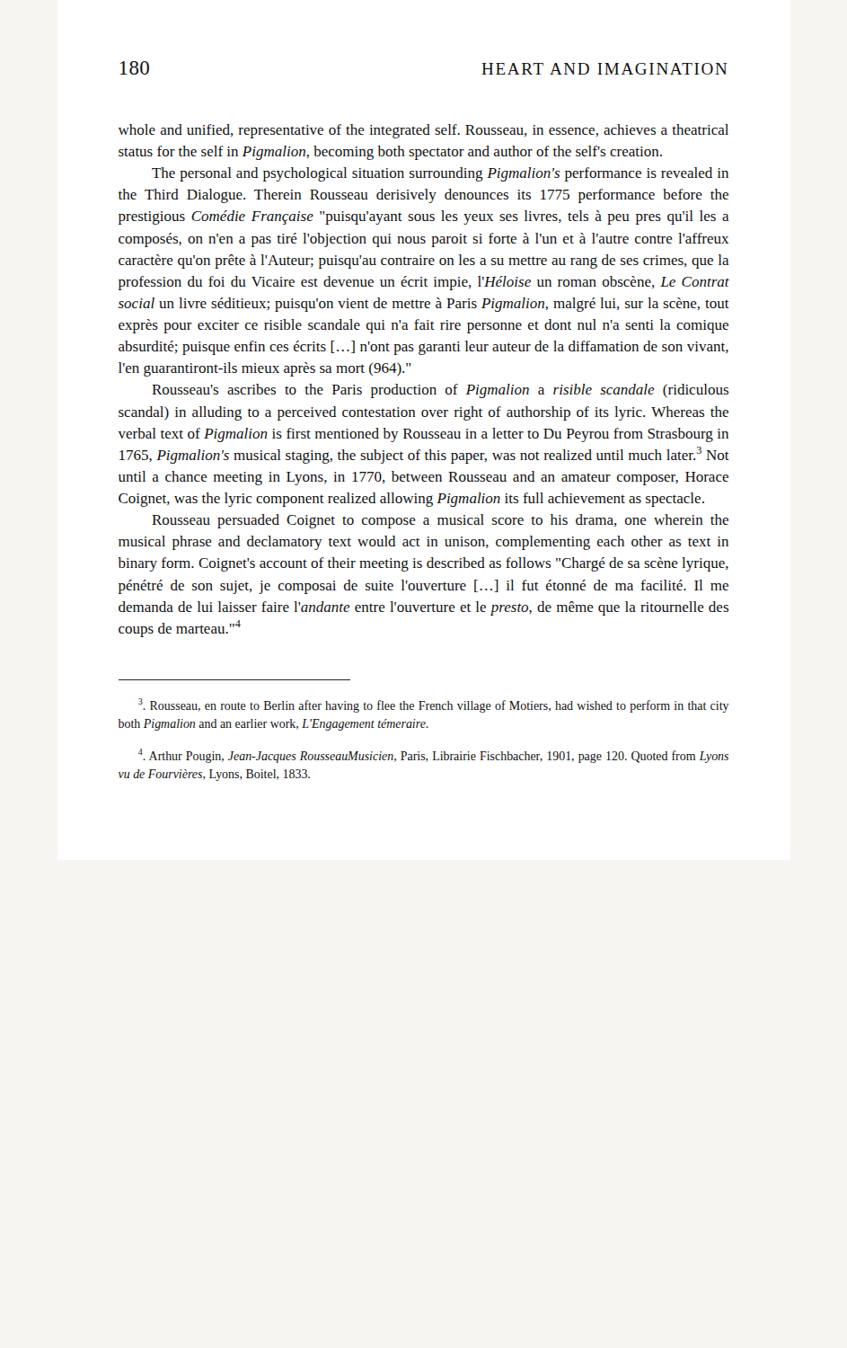180 Heart and Imagination
whole and unified, representative of the integrated self. Rousseau, in essence, achieves a theatrical status for the self in Pigmalion, becoming both spectator and author of the self's creation.
The personal and psychological situation surrounding Pigmalion's performance is revealed in the Third Dialogue. Therein Rousseau derisively denounces its 1775 performance before the prestigious Comédie Française "puisqu'ayant sous les yeux ses livres, tels à peu pres qu'il les a composés, on n'en a pas tiré l'objection qui nous paroit si forte à l'un et à l'autre contre l'affreux caractère qu'on prête à l'Auteur; puisqu'au contraire on les a su mettre au rang de ses crimes, que la profession du foi du Vicaire est devenue un écrit impie, l'Héloise un roman obscène, Le Contrat social un livre séditieux; puisqu'on vient de mettre à Paris Pigmalion, malgré lui, sur la scène, tout exprès pour exciter ce risible scandale qui n'a fait rire personne et dont nul n'a senti la comique absurdité; puisque enfin ces écrits […] n'ont pas garanti leur auteur de la diffamation de son vivant, l'en guarantiront-ils mieux après sa mort (964)."
Rousseau's ascribes to the Paris production of Pigmalion a risible scandale (ridiculous scandal) in alluding to a perceived contestation over right of authorship of its lyric. Whereas the verbal text of Pigmalion is first mentioned by Rousseau in a letter to Du Peyrou from Strasbourg in 1765, Pigmalion's musical staging, the subject of this paper, was not realized until much later.3 Not until a chance meeting in Lyons, in 1770, between Rousseau and an amateur composer, Horace Coignet, was the lyric component realized allowing Pigmalion its full achievement as spectacle.
Rousseau persuaded Coignet to compose a musical score to his drama, one wherein the musical phrase and declamatory text would act in unison, complementing each other as text in binary form. Coignet's account of their meeting is described as follows "Chargé de sa scène lyrique, pénétré de son sujet, je composai de suite l'ouverture […] il fut étonné de ma facilité. Il me demanda de lui laisser faire l'andante entre l'ouverture et le presto, de même que la ritournelle des coups de marteau."4
3. Rousseau, en route to Berlin after having to flee the French village of Motiers, had wished to perform in that city both Pigmalion and an earlier work, L'Engagement témeraire.
4. Arthur Pougin, Jean-Jacques RousseauMusicien, Paris, Librairie Fischbacher, 1901, page 120. Quoted from Lyons vu de Fourvières, Lyons, Boitel, 1833.